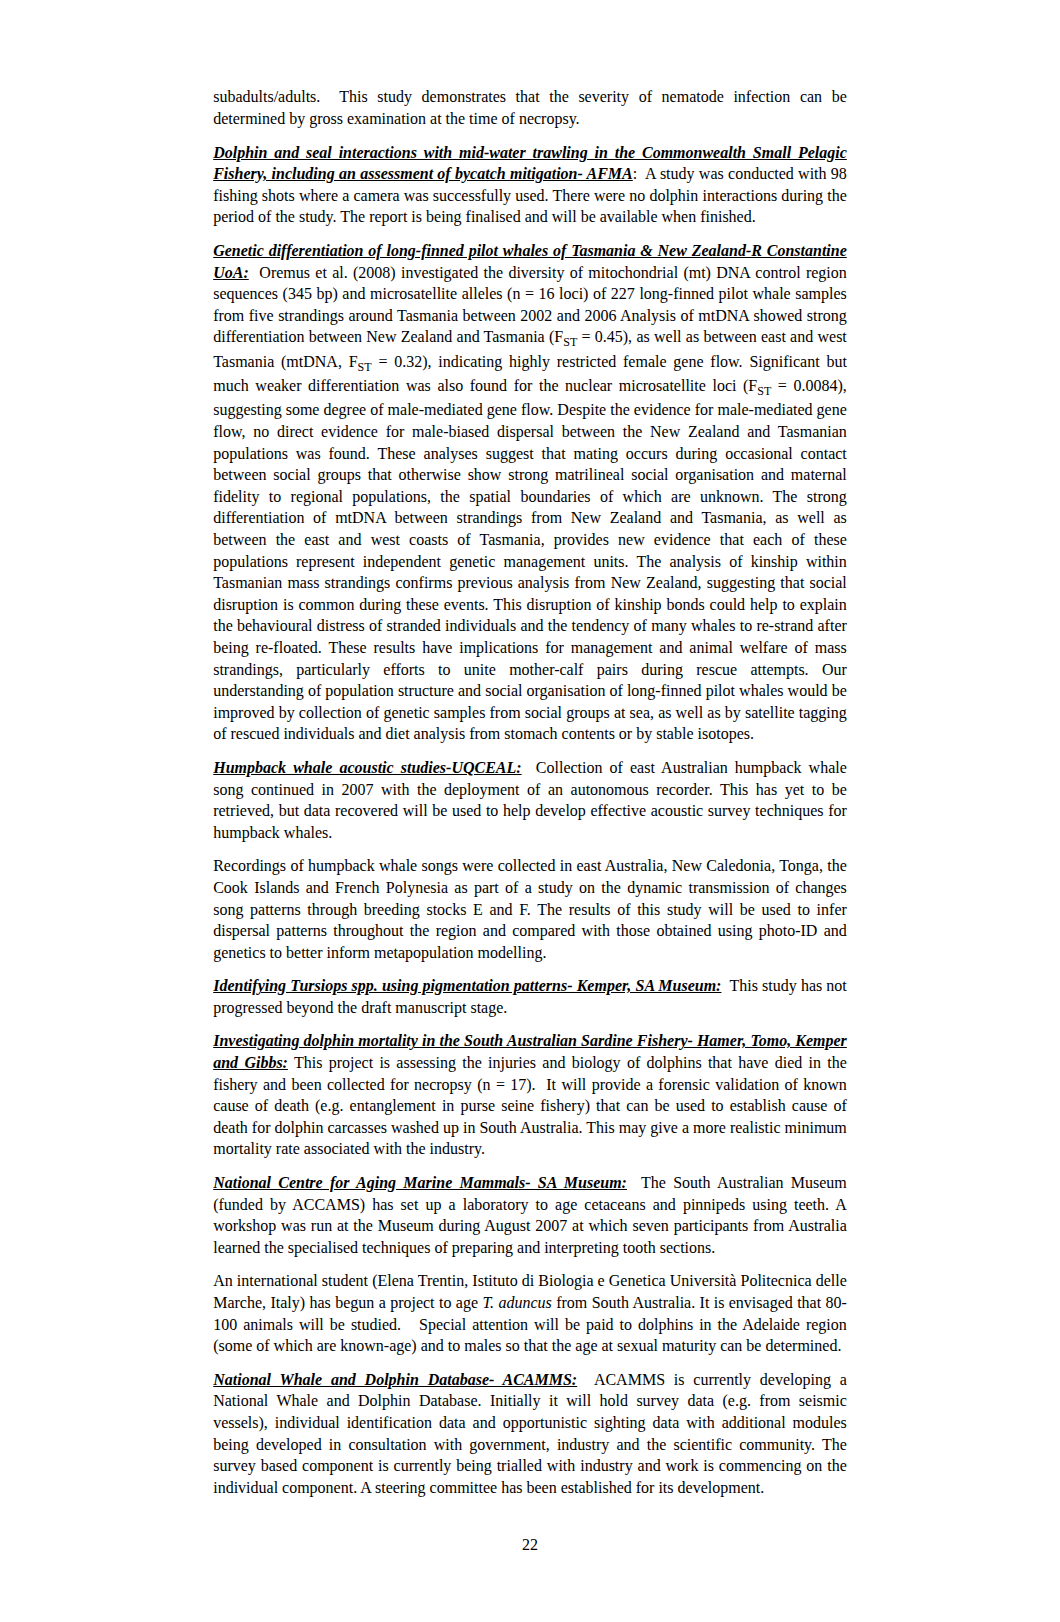subadults/adults. This study demonstrates that the severity of nematode infection can be determined by gross examination at the time of necropsy.
Dolphin and seal interactions with mid-water trawling in the Commonwealth Small Pelagic Fishery, including an assessment of bycatch mitigation- AFMA: A study was conducted with 98 fishing shots where a camera was successfully used. There were no dolphin interactions during the period of the study. The report is being finalised and will be available when finished.
Genetic differentiation of long-finned pilot whales of Tasmania & New Zealand-R Constantine UoA: Oremus et al. (2008) investigated the diversity of mitochondrial (mt) DNA control region sequences (345 bp) and microsatellite alleles (n = 16 loci) of 227 long-finned pilot whale samples from five strandings around Tasmania between 2002 and 2006 Analysis of mtDNA showed strong differentiation between New Zealand and Tasmania (FST = 0.45), as well as between east and west Tasmania (mtDNA, FST = 0.32), indicating highly restricted female gene flow. Significant but much weaker differentiation was also found for the nuclear microsatellite loci (FST = 0.0084), suggesting some degree of male-mediated gene flow. Despite the evidence for male-mediated gene flow, no direct evidence for male-biased dispersal between the New Zealand and Tasmanian populations was found. These analyses suggest that mating occurs during occasional contact between social groups that otherwise show strong matrilineal social organisation and maternal fidelity to regional populations, the spatial boundaries of which are unknown. The strong differentiation of mtDNA between strandings from New Zealand and Tasmania, as well as between the east and west coasts of Tasmania, provides new evidence that each of these populations represent independent genetic management units. The analysis of kinship within Tasmanian mass strandings confirms previous analysis from New Zealand, suggesting that social disruption is common during these events. This disruption of kinship bonds could help to explain the behavioural distress of stranded individuals and the tendency of many whales to re-strand after being re-floated. These results have implications for management and animal welfare of mass strandings, particularly efforts to unite mother-calf pairs during rescue attempts. Our understanding of population structure and social organisation of long-finned pilot whales would be improved by collection of genetic samples from social groups at sea, as well as by satellite tagging of rescued individuals and diet analysis from stomach contents or by stable isotopes.
Humpback whale acoustic studies-UQCEAL: Collection of east Australian humpback whale song continued in 2007 with the deployment of an autonomous recorder. This has yet to be retrieved, but data recovered will be used to help develop effective acoustic survey techniques for humpback whales.
Recordings of humpback whale songs were collected in east Australia, New Caledonia, Tonga, the Cook Islands and French Polynesia as part of a study on the dynamic transmission of changes song patterns through breeding stocks E and F. The results of this study will be used to infer dispersal patterns throughout the region and compared with those obtained using photo-ID and genetics to better inform metapopulation modelling.
Identifying Tursiops spp. using pigmentation patterns- Kemper, SA Museum: This study has not progressed beyond the draft manuscript stage.
Investigating dolphin mortality in the South Australian Sardine Fishery- Hamer, Tomo, Kemper and Gibbs: This project is assessing the injuries and biology of dolphins that have died in the fishery and been collected for necropsy (n = 17). It will provide a forensic validation of known cause of death (e.g. entanglement in purse seine fishery) that can be used to establish cause of death for dolphin carcasses washed up in South Australia. This may give a more realistic minimum mortality rate associated with the industry.
National Centre for Aging Marine Mammals- SA Museum: The South Australian Museum (funded by ACCAMS) has set up a laboratory to age cetaceans and pinnipeds using teeth. A workshop was run at the Museum during August 2007 at which seven participants from Australia learned the specialised techniques of preparing and interpreting tooth sections.
An international student (Elena Trentin, Istituto di Biologia e Genetica Università Politecnica delle Marche, Italy) has begun a project to age T. aduncus from South Australia. It is envisaged that 80-100 animals will be studied. Special attention will be paid to dolphins in the Adelaide region (some of which are known-age) and to males so that the age at sexual maturity can be determined.
National Whale and Dolphin Database- ACAMMS: ACAMMS is currently developing a National Whale and Dolphin Database. Initially it will hold survey data (e.g. from seismic vessels), individual identification data and opportunistic sighting data with additional modules being developed in consultation with government, industry and the scientific community. The survey based component is currently being trialled with industry and work is commencing on the individual component. A steering committee has been established for its development.
22